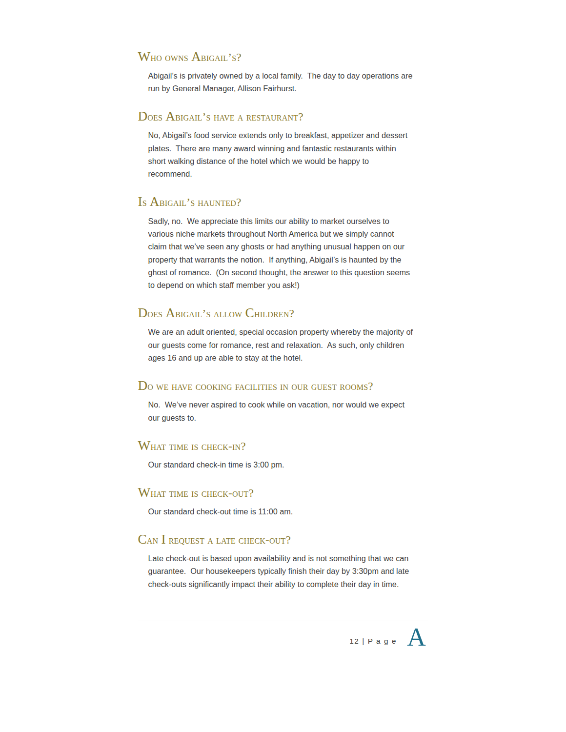Who owns Abigail’s?
Abigail’s is privately owned by a local family. The day to day operations are run by General Manager, Allison Fairhurst.
Does Abigail’s have a restaurant?
No, Abigail’s food service extends only to breakfast, appetizer and dessert plates. There are many award winning and fantastic restaurants within short walking distance of the hotel which we would be happy to recommend.
Is Abigail’s haunted?
Sadly, no. We appreciate this limits our ability to market ourselves to various niche markets throughout North America but we simply cannot claim that we’ve seen any ghosts or had anything unusual happen on our property that warrants the notion. If anything, Abigail’s is haunted by the ghost of romance. (On second thought, the answer to this question seems to depend on which staff member you ask!)
Does Abigail’s allow Children?
We are an adult oriented, special occasion property whereby the majority of our guests come for romance, rest and relaxation. As such, only children ages 16 and up are able to stay at the hotel.
Do we have cooking facilities in our guest rooms?
No. We’ve never aspired to cook while on vacation, nor would we expect our guests to.
What time is check-in?
Our standard check-in time is 3:00 pm.
What time is check-out?
Our standard check-out time is 11:00 am.
Can I request a late check-out?
Late check-out is based upon availability and is not something that we can guarantee. Our housekeepers typically finish their day by 3:30pm and late check-outs significantly impact their ability to complete their day in time.
12 | P a g e
A